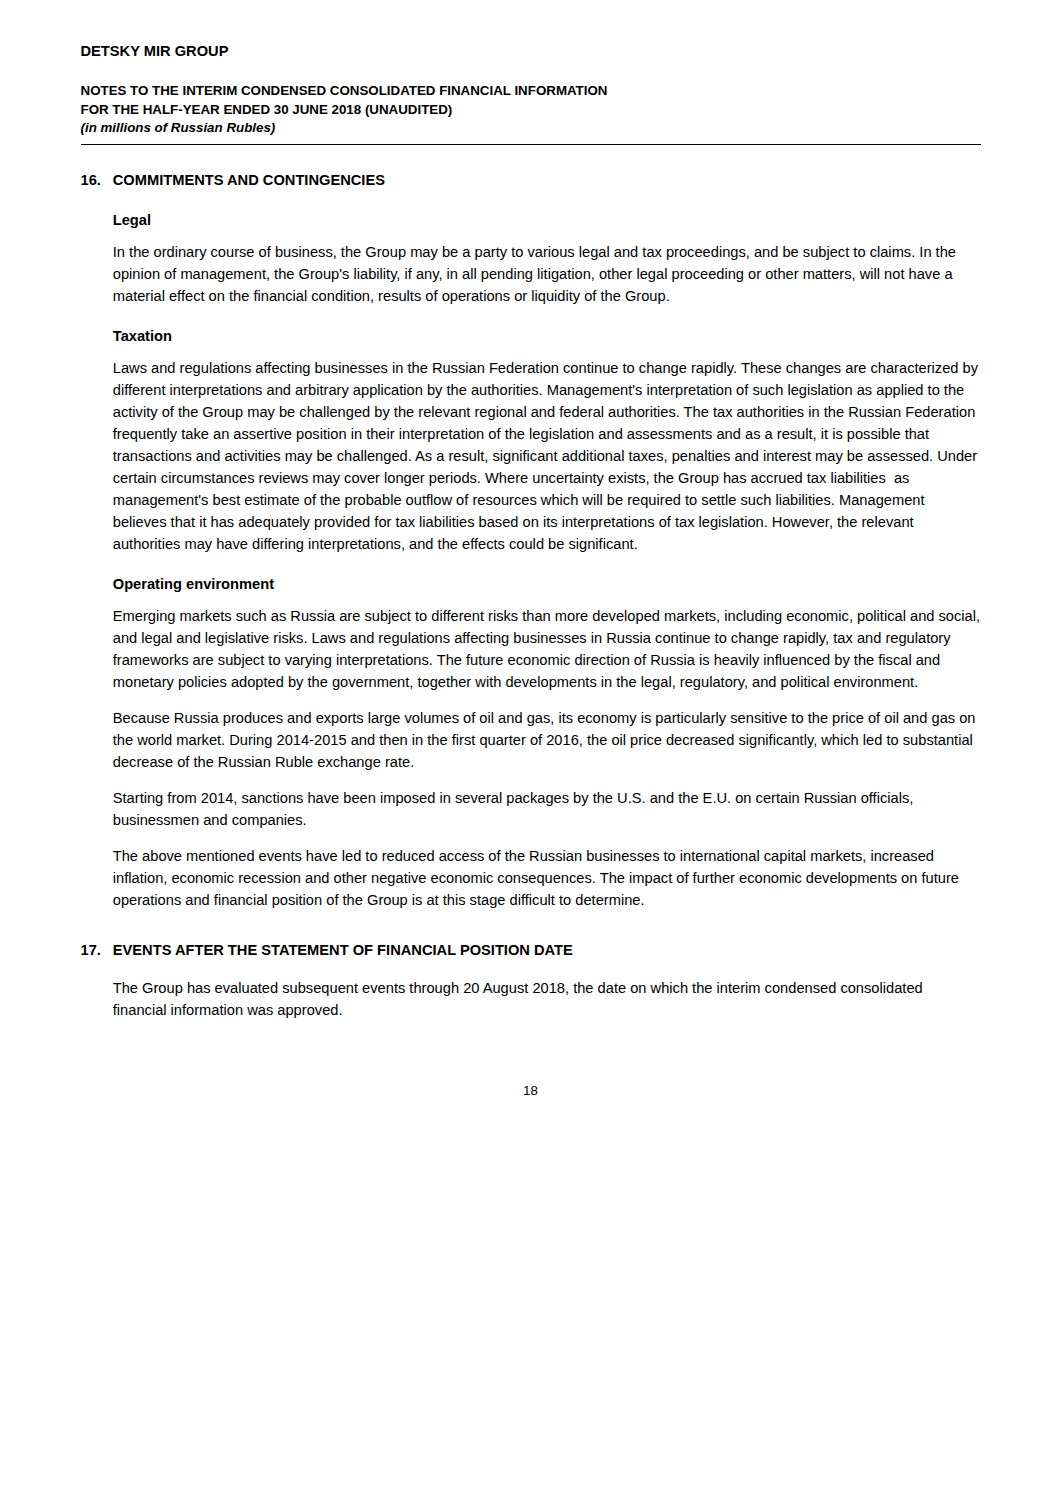DETSKY MIR GROUP
NOTES TO THE INTERIM CONDENSED CONSOLIDATED FINANCIAL INFORMATION
FOR THE HALF-YEAR ENDED 30 JUNE 2018 (UNAUDITED)
(in millions of Russian Rubles)
16. COMMITMENTS AND CONTINGENCIES
Legal
In the ordinary course of business, the Group may be a party to various legal and tax proceedings, and be subject to claims. In the opinion of management, the Group's liability, if any, in all pending litigation, other legal proceeding or other matters, will not have a material effect on the financial condition, results of operations or liquidity of the Group.
Taxation
Laws and regulations affecting businesses in the Russian Federation continue to change rapidly. These changes are characterized by different interpretations and arbitrary application by the authorities. Management's interpretation of such legislation as applied to the activity of the Group may be challenged by the relevant regional and federal authorities. The tax authorities in the Russian Federation frequently take an assertive position in their interpretation of the legislation and assessments and as a result, it is possible that transactions and activities may be challenged. As a result, significant additional taxes, penalties and interest may be assessed. Under certain circumstances reviews may cover longer periods. Where uncertainty exists, the Group has accrued tax liabilities as management's best estimate of the probable outflow of resources which will be required to settle such liabilities. Management believes that it has adequately provided for tax liabilities based on its interpretations of tax legislation. However, the relevant authorities may have differing interpretations, and the effects could be significant.
Operating environment
Emerging markets such as Russia are subject to different risks than more developed markets, including economic, political and social, and legal and legislative risks. Laws and regulations affecting businesses in Russia continue to change rapidly, tax and regulatory frameworks are subject to varying interpretations. The future economic direction of Russia is heavily influenced by the fiscal and monetary policies adopted by the government, together with developments in the legal, regulatory, and political environment.
Because Russia produces and exports large volumes of oil and gas, its economy is particularly sensitive to the price of oil and gas on the world market. During 2014-2015 and then in the first quarter of 2016, the oil price decreased significantly, which led to substantial decrease of the Russian Ruble exchange rate.
Starting from 2014, sanctions have been imposed in several packages by the U.S. and the E.U. on certain Russian officials, businessmen and companies.
The above mentioned events have led to reduced access of the Russian businesses to international capital markets, increased inflation, economic recession and other negative economic consequences. The impact of further economic developments on future operations and financial position of the Group is at this stage difficult to determine.
17. EVENTS AFTER THE STATEMENT OF FINANCIAL POSITION DATE
The Group has evaluated subsequent events through 20 August 2018, the date on which the interim condensed consolidated financial information was approved.
18